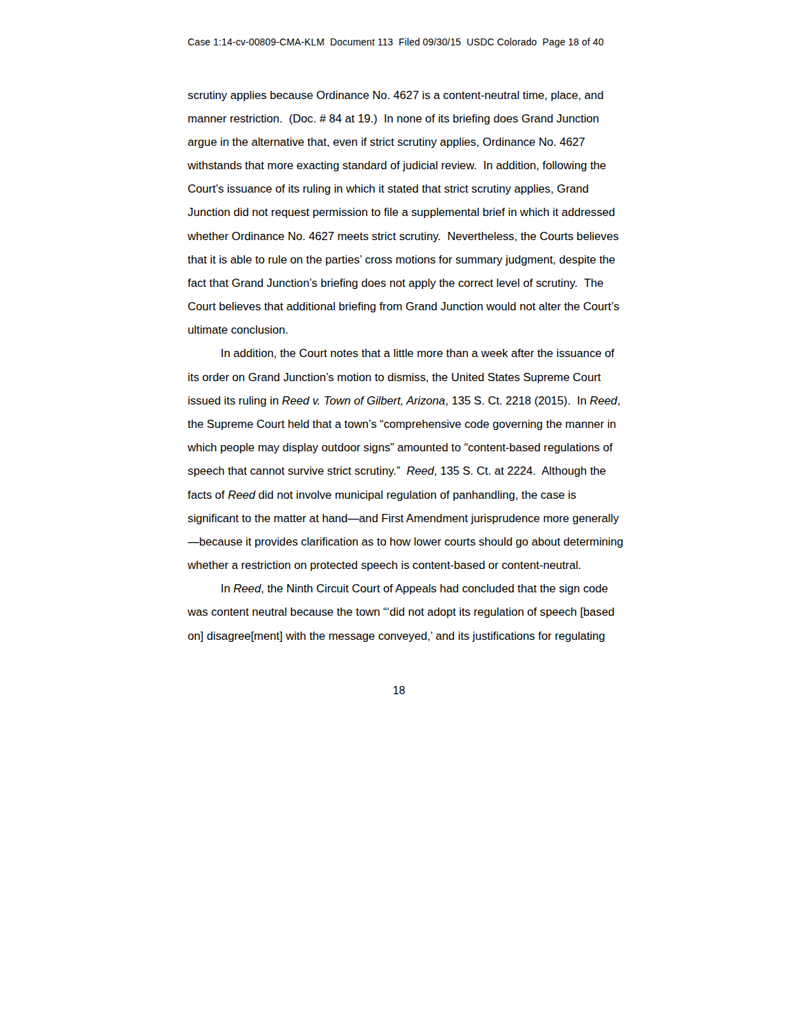Case 1:14-cv-00809-CMA-KLM Document 113 Filed 09/30/15 USDC Colorado Page 18 of 40
scrutiny applies because Ordinance No. 4627 is a content-neutral time, place, and manner restriction. (Doc. # 84 at 19.) In none of its briefing does Grand Junction argue in the alternative that, even if strict scrutiny applies, Ordinance No. 4627 withstands that more exacting standard of judicial review. In addition, following the Court’s issuance of its ruling in which it stated that strict scrutiny applies, Grand Junction did not request permission to file a supplemental brief in which it addressed whether Ordinance No. 4627 meets strict scrutiny. Nevertheless, the Courts believes that it is able to rule on the parties’ cross motions for summary judgment, despite the fact that Grand Junction’s briefing does not apply the correct level of scrutiny. The Court believes that additional briefing from Grand Junction would not alter the Court’s ultimate conclusion.
In addition, the Court notes that a little more than a week after the issuance of its order on Grand Junction’s motion to dismiss, the United States Supreme Court issued its ruling in Reed v. Town of Gilbert, Arizona, 135 S. Ct. 2218 (2015). In Reed, the Supreme Court held that a town’s “comprehensive code governing the manner in which people may display outdoor signs” amounted to “content-based regulations of speech that cannot survive strict scrutiny.” Reed, 135 S. Ct. at 2224. Although the facts of Reed did not involve municipal regulation of panhandling, the case is significant to the matter at hand—and First Amendment jurisprudence more generally—because it provides clarification as to how lower courts should go about determining whether a restriction on protected speech is content-based or content-neutral.
In Reed, the Ninth Circuit Court of Appeals had concluded that the sign code was content neutral because the town “‘did not adopt its regulation of speech [based on] disagree[ment] with the message conveyed,’ and its justifications for regulating
18